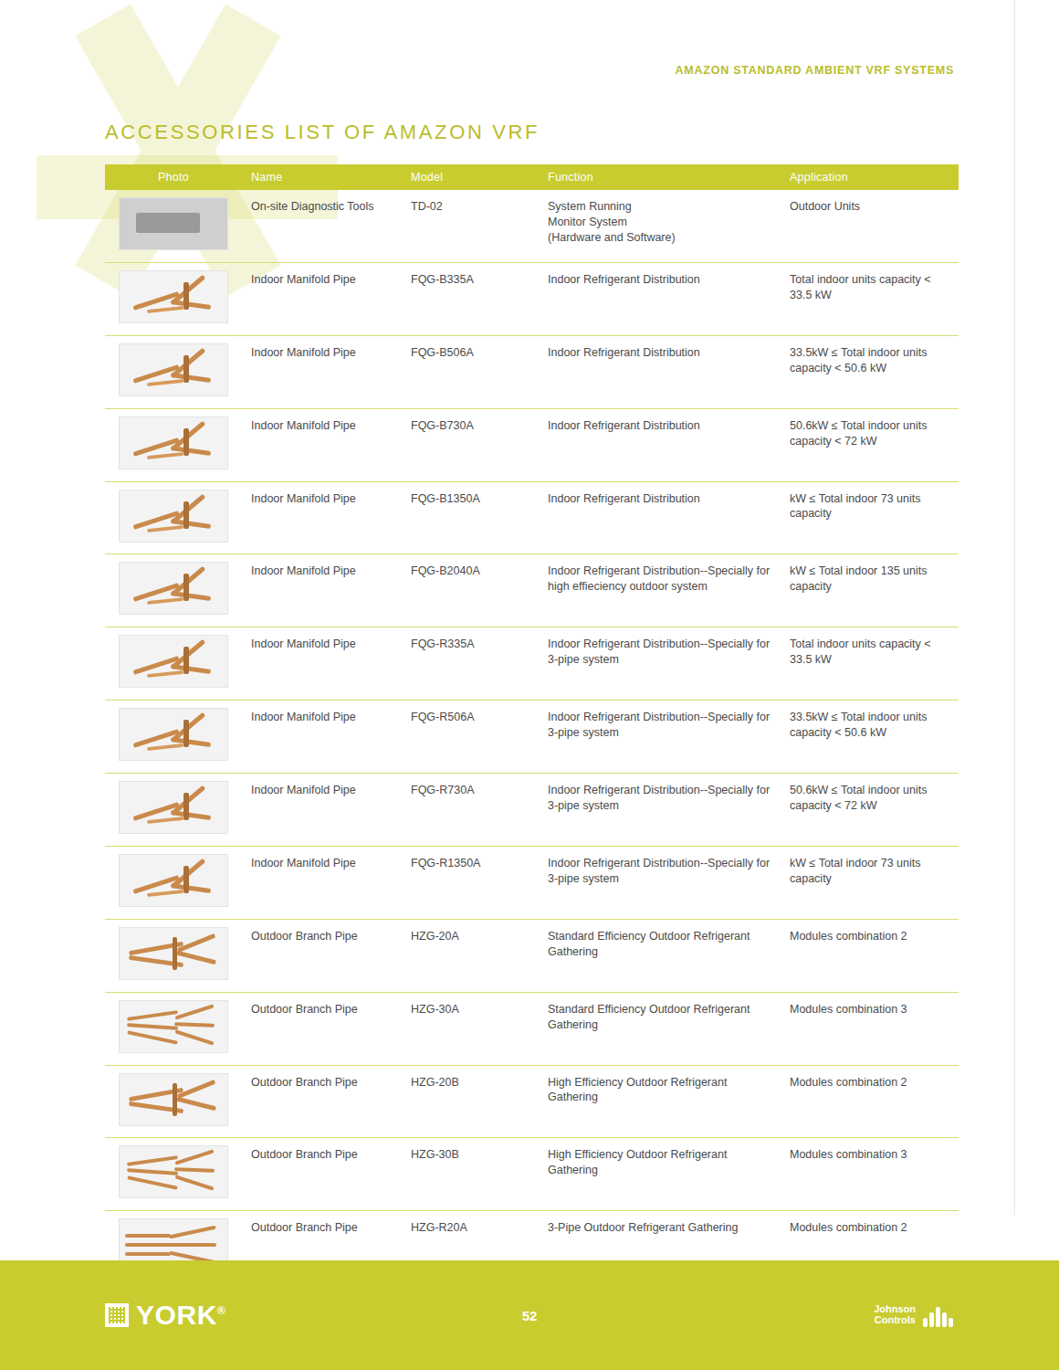AMAZON STANDARD AMBIENT VRF SYSTEMS
ACCESSORIES LIST OF AMAZON VRF
| Photo | Name | Model | Function | Application |
| --- | --- | --- | --- | --- |
| | On-site Diagnostic Tools | TD-02 | System Running Monitor System (Hardware and Software) | Outdoor Units |
| | Indoor Manifold Pipe | FQG-B335A | Indoor Refrigerant Distribution | Total indoor units capacity < 33.5 kW |
| | Indoor Manifold Pipe | FQG-B506A | Indoor Refrigerant Distribution | 33.5kW ≤ Total indoor units capacity < 50.6 kW |
| | Indoor Manifold Pipe | FQG-B730A | Indoor Refrigerant Distribution | 50.6kW ≤ Total indoor units capacity < 72 kW |
| | Indoor Manifold Pipe | FQG-B1350A | Indoor Refrigerant Distribution | kW ≤ Total indoor 73 units capacity |
| | Indoor Manifold Pipe | FQG-B2040A | Indoor Refrigerant Distribution--Specially for high effieciency outdoor system | kW ≤ Total indoor 135 units capacity |
| | Indoor Manifold Pipe | FQG-R335A | Indoor Refrigerant Distribution--Specially for 3-pipe system | Total indoor units capacity < 33.5 kW |
| | Indoor Manifold Pipe | FQG-R506A | Indoor Refrigerant Distribution--Specially for 3-pipe system | 33.5kW ≤ Total indoor units capacity < 50.6 kW |
| | Indoor Manifold Pipe | FQG-R730A | Indoor Refrigerant Distribution--Specially for 3-pipe system | 50.6kW ≤ Total indoor units capacity < 72 kW |
| | Indoor Manifold Pipe | FQG-R1350A | Indoor Refrigerant Distribution--Specially for 3-pipe system | kW ≤ Total indoor 73 units capacity |
| | Outdoor Branch Pipe | HZG-20A | Standard Efficiency Outdoor Refrigerant Gathering | Modules combination 2 |
| | Outdoor Branch Pipe | HZG-30A | Standard Efficiency Outdoor Refrigerant Gathering | Modules combination 3 |
| | Outdoor Branch Pipe | HZG-20B | High Efficiency Outdoor Refrigerant Gathering | Modules combination 2 |
| | Outdoor Branch Pipe | HZG-30B | High Efficiency Outdoor Refrigerant Gathering | Modules combination 3 |
| | Outdoor Branch Pipe | HZG-R20A | 3-Pipe Outdoor Refrigerant Gathering | Modules combination 2 |
| | Outdoor Branch Pipe | HZG-R30A | 3-Pipe Outdoor Refrigerant Gathering | Modules combination 3 |
YORK®
52
Johnson Controls